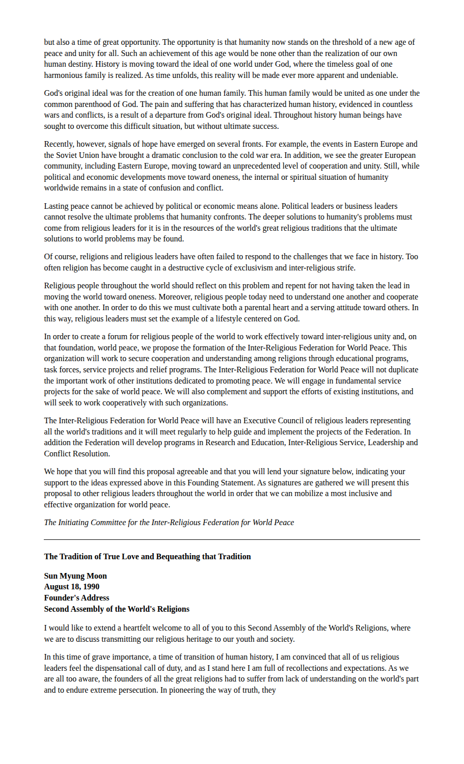but also a time of great opportunity. The opportunity is that humanity now stands on the threshold of a new age of peace and unity for all. Such an achievement of this age would be none other than the realization of our own human destiny. History is moving toward the ideal of one world under God, where the timeless goal of one harmonious family is realized. As time unfolds, this reality will be made ever more apparent and undeniable.
God's original ideal was for the creation of one human family. This human family would be united as one under the common parenthood of God. The pain and suffering that has characterized human history, evidenced in countless wars and conflicts, is a result of a departure from God's original ideal. Throughout history human beings have sought to overcome this difficult situation, but without ultimate success.
Recently, however, signals of hope have emerged on several fronts. For example, the events in Eastern Europe and the Soviet Union have brought a dramatic conclusion to the cold war era. In addition, we see the greater European community, including Eastern Europe, moving toward an unprecedented level of cooperation and unity. Still, while political and economic developments move toward oneness, the internal or spiritual situation of humanity worldwide remains in a state of confusion and conflict.
Lasting peace cannot be achieved by political or economic means alone. Political leaders or business leaders cannot resolve the ultimate problems that humanity confronts. The deeper solutions to humanity's problems must come from religious leaders for it is in the resources of the world's great religious traditions that the ultimate solutions to world problems may be found.
Of course, religions and religious leaders have often failed to respond to the challenges that we face in history. Too often religion has become caught in a destructive cycle of exclusivism and inter-religious strife.
Religious people throughout the world should reflect on this problem and repent for not having taken the lead in moving the world toward oneness. Moreover, religious people today need to understand one another and cooperate with one another. In order to do this we must cultivate both a parental heart and a serving attitude toward others. In this way, religious leaders must set the example of a lifestyle centered on God.
In order to create a forum for religious people of the world to work effectively toward inter-religious unity and, on that foundation, world peace, we propose the formation of the Inter-Religious Federation for World Peace. This organization will work to secure cooperation and understanding among religions through educational programs, task forces, service projects and relief programs. The Inter-Religious Federation for World Peace will not duplicate the important work of other institutions dedicated to promoting peace. We will engage in fundamental service projects for the sake of world peace. We will also complement and support the efforts of existing institutions, and will seek to work cooperatively with such organizations.
The Inter-Religious Federation for World Peace will have an Executive Council of religious leaders representing all the world's traditions and it will meet regularly to help guide and implement the projects of the Federation. In addition the Federation will develop programs in Research and Education, Inter-Religious Service, Leadership and Conflict Resolution.
We hope that you will find this proposal agreeable and that you will lend your signature below, indicating your support to the ideas expressed above in this Founding Statement. As signatures are gathered we will present this proposal to other religious leaders throughout the world in order that we can mobilize a most inclusive and effective organization for world peace.
The Initiating Committee for the Inter-Religious Federation for World Peace
The Tradition of True Love and Bequeathing that Tradition
Sun Myung Moon
August 18, 1990
Founder's Address
Second Assembly of the World's Religions
I would like to extend a heartfelt welcome to all of you to this Second Assembly of the World's Religions, where we are to discuss transmitting our religious heritage to our youth and society.
In this time of grave importance, a time of transition of human history, I am convinced that all of us religious leaders feel the dispensational call of duty, and as I stand here I am full of recollections and expectations. As we are all too aware, the founders of all the great religions had to suffer from lack of understanding on the world's part and to endure extreme persecution. In pioneering the way of truth, they